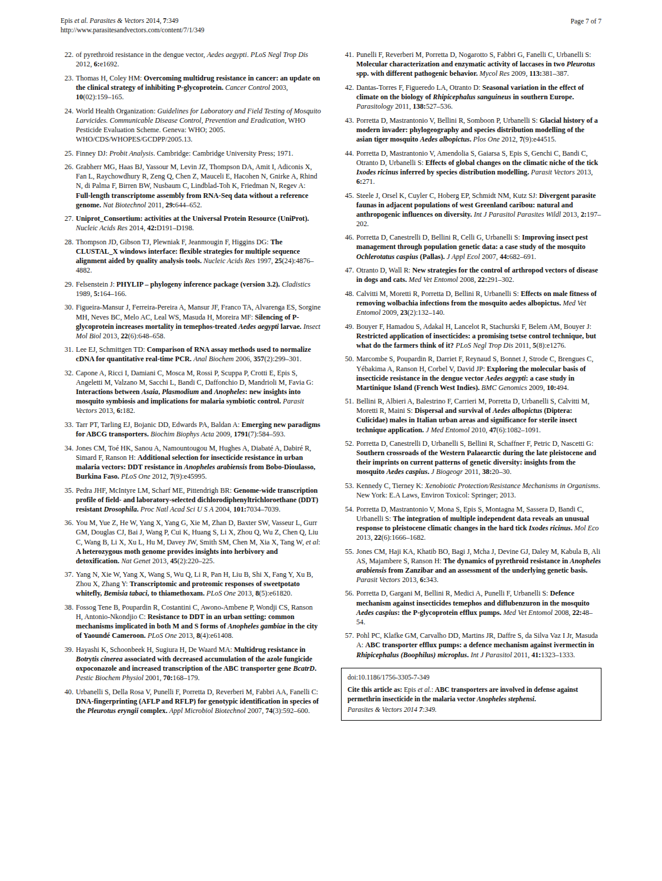Epis et al. Parasites & Vectors 2014, 7:349
http://www.parasitesandvectors.com/content/7/1/349
Page 7 of 7
of pyrethroid resistance in the dengue vector, Aedes aegypti. PLoS Negl Trop Dis 2012, 6: e1692.
Thomas H, Coley HM: Overcoming multidrug resistance in cancer: an update on the clinical strategy of inhibiting P-glycoprotein. Cancer Control 2003, 10(02):159–165.
World Health Organization: Guidelines for Laboratory and Field Testing of Mosquito Larvicides. Communicable Disease Control, Prevention and Eradication, WHO Pesticide Evaluation Scheme. Geneva: WHO; 2005. WHO/CDS/WHOPES/GCDPP/2005.13.
Finney DJ: Probit Analysis. Cambridge: Cambridge University Press; 1971.
Grabherr MG, Haas BJ, Yassour M, Levin JZ, Thompson DA, Amit I, Adiconis X, Fan L, Raychowdhury R, Zeng Q, Chen Z, Mauceli E, Hacohen N, Gnirke A, Rhind N, di Palma F, Birren BW, Nusbaum C, Lindblad-Toh K, Friedman N, Regev A: Full-length transcriptome assembly from RNA-Seq data without a reference genome. Nat Biotechnol 2011, 29: 644–652.
Uniprot_Consortium: activities at the Universal Protein Resource (UniProt). Nucleic Acids Res 2014, 42: D191–D198.
Thompson JD, Gibson TJ, Plewniak F, Jeanmougin F, Higgins DG: The CLUSTAL_X windows interface: flexible strategies for multiple sequence alignment aided by quality analysis tools. Nucleic Acids Res 1997, 25(24):4876–4882.
Felsenstein J: PHYLIP – phylogeny inference package (version 3.2). Cladistics 1989, 5: 164–166.
Figueira-Mansur J, Ferreira-Pereira A, Mansur JF, Franco TA, Alvarenga ES, Sorgine MH, Neves BC, Melo AC, Leal WS, Masuda H, Moreira MF: Silencing of P-glycoprotein increases mortality in temephos-treated Aedes aegypti larvae. Insect Mol Biol 2013, 22(6):648–658.
Lee EJ, Schmittgen TD: Comparison of RNA assay methods used to normalize cDNA for quantitative real-time PCR. Anal Biochem 2006, 357(2):299–301.
Capone A, Ricci I, Damiani C, Mosca M, Rossi P, Scuppa P, Crotti E, Epis S, Angeletti M, Valzano M, Sacchi L, Bandi C, Daffonchio D, Mandrioli M, Favia G: Interactions between Asaia, Plasmodium and Anopheles: new insights into mosquito symbiosis and implications for malaria symbiotic control. Parasit Vectors 2013, 6: 182.
Tarr PT, Tarling EJ, Bojanic DD, Edwards PA, Baldan A: Emerging new paradigms for ABCG transporters. Biochim Biophys Acta 2009, 1791(7):584–593.
Jones CM, Toé HK, Sanou A, Namountougou M, Hughes A, Diabaté A, Dabiré R, Simard F, Ranson H: Additional selection for insecticide resistance in urban malaria vectors: DDT resistance in Anopheles arabiensis from Bobo-Dioulasso, Burkina Faso. PLoS One 2012, 7(9):e45995.
Pedra JHF, McIntyre LM, Scharf ME, Pittendrigh BR: Genome-wide transcription profile of field- and laboratory-selected dichlorodiphenyltrichloroethane (DDT) resistant Drosophila. Proc Natl Acad Sci U S A 2004, 101: 7034–7039.
You M, Yue Z, He W, Yang X, Yang G, Xie M, Zhan D, Baxter SW, Vasseur L, Gurr GM, Douglas CJ, Bai J, Wang P, Cui K, Huang S, Li X, Zhou Q, Wu Z, Chen Q, Liu C, Wang B, Li X, Xu L, Hu M, Davey JW, Smith SM, Chen M, Xia X, Tang W, et al: A heterozygous moth genome provides insights into herbivory and detoxification. Nat Genet 2013, 45(2):220–225.
Yang N, Xie W, Yang X, Wang S, Wu Q, Li R, Pan H, Liu B, Shi X, Fang Y, Xu B, Zhou X, Zhang Y: Transcriptomic and proteomic responses of sweetpotato whitefly, Bemisia tabaci, to thiamethoxam. PLoS One 2013, 8(5):e61820.
Fossog Tene B, Poupardin R, Costantini C, Awono-Ambene P, Wondji CS, Ranson H, Antonio-Nkondjio C: Resistance to DDT in an urban setting: common mechanisms implicated in both M and S forms of Anopheles gambiae in the city of Yaoundé Cameroon. PLoS One 2013, 8(4):e61408.
Hayashi K, Schoonbeek H, Sugiura H, De Waard MA: Multidrug resistance in Botrytis cinerea associated with decreased accumulation of the azole fungicide oxpoconazole and increased transcription of the ABC transporter gene BcatrD. Pestic Biochem Physiol 2001, 70: 168–179.
Urbanelli S, Della Rosa V, Punelli F, Porretta D, Reverberi M, Fabbri AA, Fanelli C: DNA-fingerprinting (AFLP and RFLP) for genotypic identification in species of the Pleurotus eryngii complex. Appl Microbiol Biotechnol 2007, 74(3):592–600.
Punelli F, Reverberi M, Porretta D, Nogarotto S, Fabbri G, Fanelli C, Urbanelli S: Molecular characterization and enzymatic activity of laccases in two Pleurotus spp. with different pathogenic behavior. Mycol Res 2009, 113: 381–387.
Dantas-Torres F, Figueredo LA, Otranto D: Seasonal variation in the effect of climate on the biology of Rhipicephalus sanguineus in southern Europe. Parasitology 2011, 138: 527–536.
Porretta D, Mastrantonio V, Bellini R, Somboon P, Urbanelli S: Glacial history of a modern invader: phylogeography and species distribution modelling of the asian tiger mosquito Aedes albopictus. Plos One 2012, 7(9):e44515.
Porretta D, Mastrantonio V, Amendolia S, Gaiarsa S, Epis S, Genchi C, Bandi C, Otranto D, Urbanelli S: Effects of global changes on the climatic niche of the tick Ixodes ricinus inferred by species distribution modelling. Parasit Vectors 2013, 6: 271.
Steele J, Orsel K, Cuyler C, Hoberg EP, Schmidt NM, Kutz SJ: Divergent parasite faunas in adjacent populations of west Greenland caribou: natural and anthropogenic influences on diversity. Int J Parasitol Parasites Wildl 2013, 2: 197–202.
Porretta D, Canestrelli D, Bellini R, Celli G, Urbanelli S: Improving insect pest management through population genetic data: a case study of the mosquito Ochlerotatus caspius (Pallas). J Appl Ecol 2007, 44: 682–691.
Otranto D, Wall R: New strategies for the control of arthropod vectors of disease in dogs and cats. Med Vet Entomol 2008, 22: 291–302.
Calvitti M, Moretti R, Porretta D, Bellini R, Urbanelli S: Effects on male fitness of removing wolbachia infections from the mosquito aedes albopictus. Med Vet Entomol 2009, 23(2):132–140.
Bouyer F, Hamadou S, Adakal H, Lancelot R, Stachurski F, Belem AM, Bouyer J: Restricted application of insecticides: a promising tsetse control technique, but what do the farmers think of it? PLoS Negl Trop Dis 2011, 5(8):e1276.
Marcombe S, Poupardin R, Darriet F, Reynaud S, Bonnet J, Strode C, Brengues C, Yébakima A, Ranson H, Corbel V, David JP: Exploring the molecular basis of insecticide resistance in the dengue vector Aedes aegypti: a case study in Martinique Island (French West Indies). BMC Genomics 2009, 10: 494.
Bellini R, Albieri A, Balestrino F, Carrieri M, Porretta D, Urbanelli S, Calvitti M, Moretti R, Maini S: Dispersal and survival of Aedes albopictus (Diptera: Culicidae) males in Italian urban areas and significance for sterile insect technique application. J Med Entomol 2010, 47(6):1082–1091.
Porretta D, Canestrelli D, Urbanelli S, Bellini R, Schaffner F, Petric D, Nascetti G: Southern crossroads of the Western Palaearctic during the late pleistocene and their imprints on current patterns of genetic diversity: insights from the mosquito Aedes caspius. J Biogeogr 2011, 38: 20–30.
Kennedy C, Tierney K: Xenobiotic Protection/Resistance Mechanisms in Organisms. New York: E.A Laws, Environ Toxicol: Springer; 2013.
Porretta D, Mastrantonio V, Mona S, Epis S, Montagna M, Sassera D, Bandi C, Urbanelli S: The integration of multiple independent data reveals an unusual response to pleistocene climatic changes in the hard tick Ixodes ricinus. Mol Eco 2013, 22(6):1666–1682.
Jones CM, Haji KA, Khatib BO, Bagi J, Mcha J, Devine GJ, Daley M, Kabula B, Ali AS, Majambere S, Ranson H: The dynamics of pyrethroid resistance in Anopheles arabiensis from Zanzibar and an assessment of the underlying genetic basis. Parasit Vectors 2013, 6: 343.
Porretta D, Gargani M, Bellini R, Medici A, Punelli F, Urbanelli S: Defence mechanism against insecticides temephos and diflubenzuron in the mosquito Aedes caspius: the P-glycoprotein efflux pumps. Med Vet Entomol 2008, 22: 48–54.
Pohl PC, Klafke GM, Carvalho DD, Martins JR, Daffre S, da Silva Vaz I Jr, Masuda A: ABC transporter efflux pumps: a defence mechanism against ivermectin in Rhipicephalus (Boophilus) microplus. Int J Parasitol 2011, 41: 1323–1333.
doi:10.1186/1756-3305-7-349
Cite this article as: Epis et al.: ABC transporters are involved in defense against permethrin insecticide in the malaria vector Anopheles stephensi. Parasites & Vectors 2014 7:349.